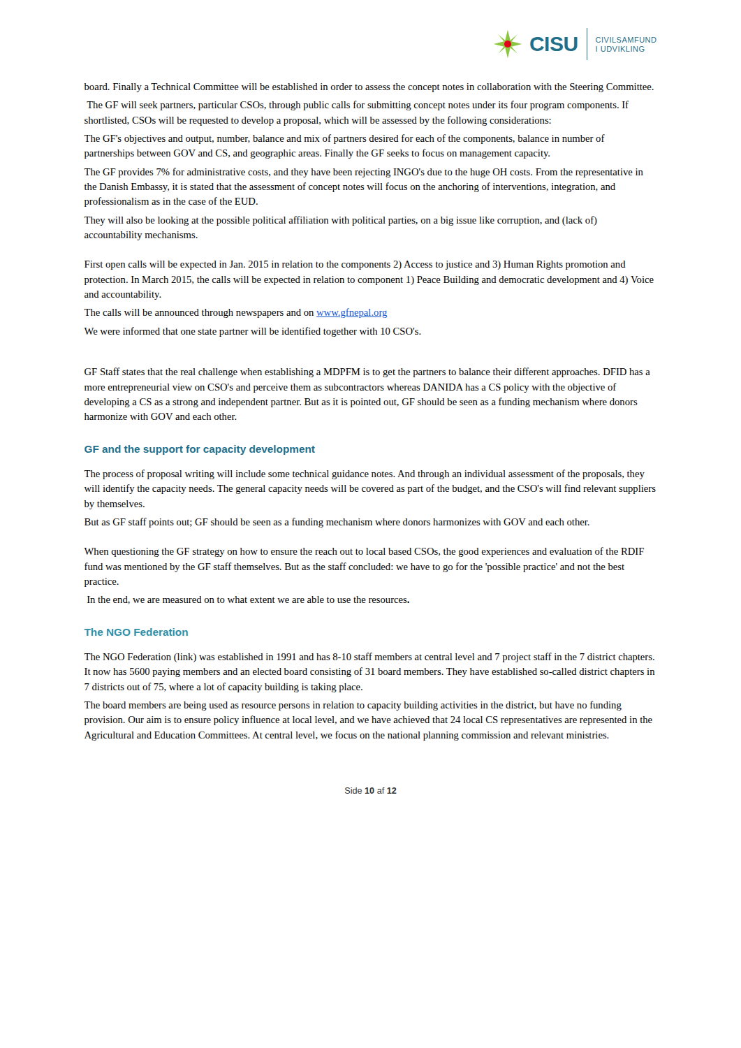CISU
CIVILSAMFUND
I UDVIKLING
board. Finally a Technical Committee will be established in order to assess the concept notes in collaboration with the Steering Committee.
The GF will seek partners, particular CSOs, through public calls for submitting concept notes under its four program components. If shortlisted, CSOs will be requested to develop a proposal, which will be assessed by the following considerations:
The GF's objectives and output, number, balance and mix of partners desired for each of the components, balance in number of partnerships between GOV and CS, and geographic areas. Finally the GF seeks to focus on management capacity.
The GF provides 7% for administrative costs, and they have been rejecting INGO's due to the huge OH costs. From the representative in the Danish Embassy, it is stated that the assessment of concept notes will focus on the anchoring of interventions, integration, and professionalism as in the case of the EUD.
They will also be looking at the possible political affiliation with political parties, on a big issue like corruption, and (lack of) accountability mechanisms.
First open calls will be expected in Jan. 2015 in relation to the components 2) Access to justice and 3) Human Rights promotion and protection. In March 2015, the calls will be expected in relation to component 1) Peace Building and democratic development and 4) Voice and accountability.
The calls will be announced through newspapers and on www.gfnepal.org
We were informed that one state partner will be identified together with 10 CSO's.
GF Staff states that the real challenge when establishing a MDPFM is to get the partners to balance their different approaches. DFID has a more entrepreneurial view on CSO's and perceive them as subcontractors whereas DANIDA has a CS policy with the objective of developing a CS as a strong and independent partner. But as it is pointed out, GF should be seen as a funding mechanism where donors harmonize with GOV and each other.
GF and the support for capacity development
The process of proposal writing will include some technical guidance notes. And through an individual assessment of the proposals, they will identify the capacity needs. The general capacity needs will be covered as part of the budget, and the CSO's will find relevant suppliers by themselves.
But as GF staff points out; GF should be seen as a funding mechanism where donors harmonizes with GOV and each other.
When questioning the GF strategy on how to ensure the reach out to local based CSOs, the good experiences and evaluation of the RDIF fund was mentioned by the GF staff themselves. But as the staff concluded: we have to go for the 'possible practice' and not the best practice.
In the end, we are measured on to what extent we are able to use the resources.
The NGO Federation
The NGO Federation (link) was established in 1991 and has 8-10 staff members at central level and 7 project staff in the 7 district chapters. It now has 5600 paying members and an elected board consisting of 31 board members. They have established so-called district chapters in 7 districts out of 75, where a lot of capacity building is taking place.
The board members are being used as resource persons in relation to capacity building activities in the district, but have no funding provision. Our aim is to ensure policy influence at local level, and we have achieved that 24 local CS representatives are represented in the Agricultural and Education Committees. At central level, we focus on the national planning commission and relevant ministries.
Side 10 af 12